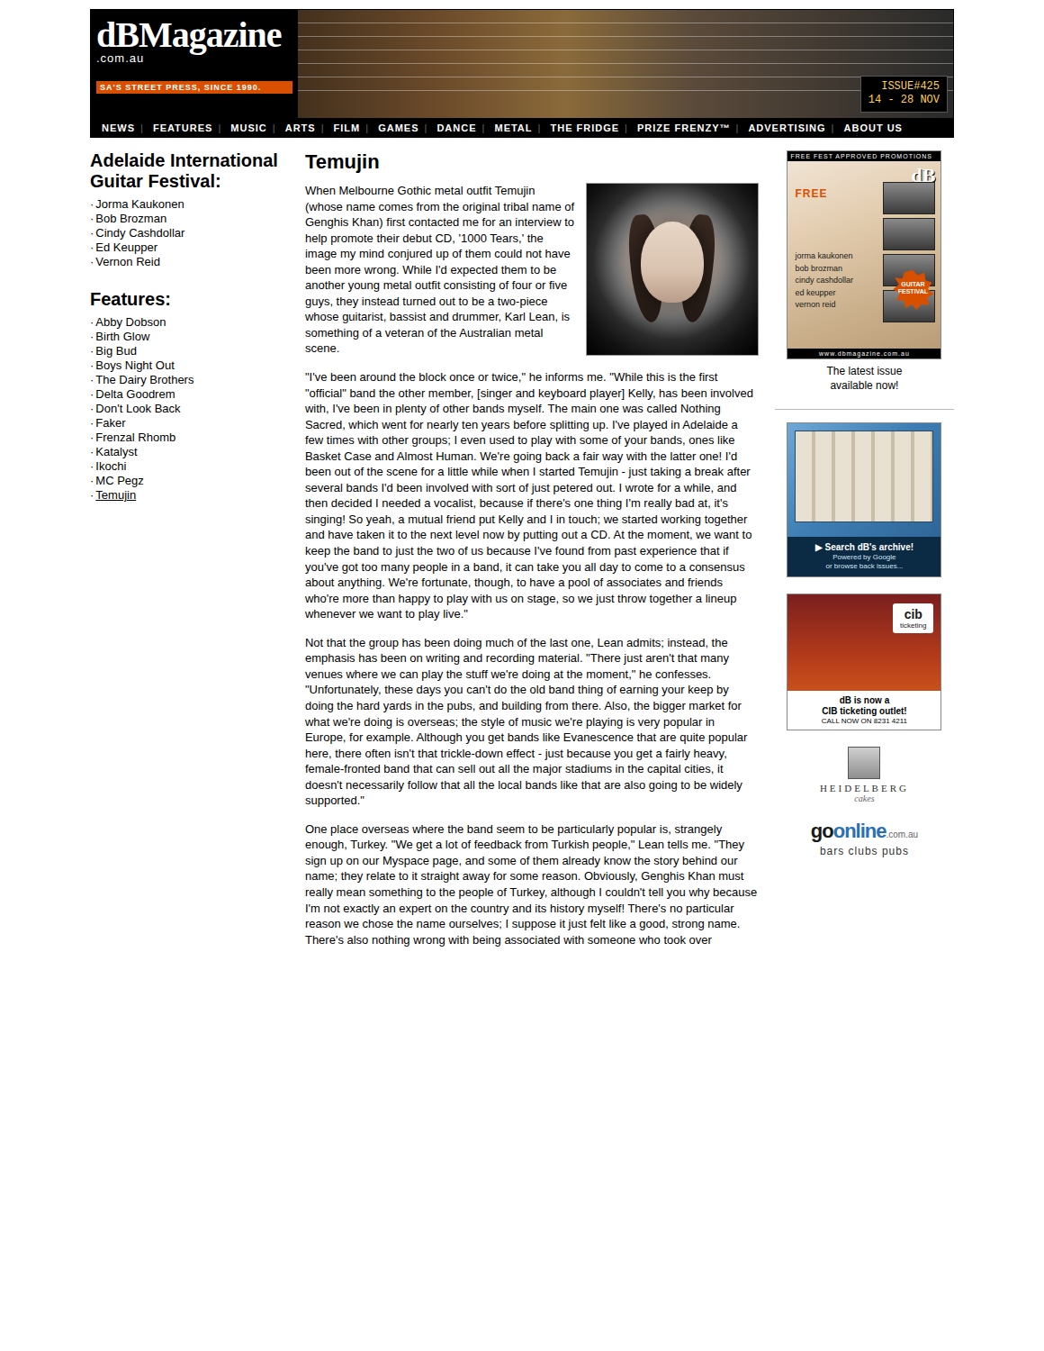dBMagazine
.com.au
SA'S STREET PRESS, SINCE 1990.
ISSUE#425
14 - 28 NOV
News| Features| Music| Arts| Film| Games| Dance| Metal| The Fridge| Prize Frenzy™| Advertising| About Us
Adelaide International Guitar Festival:
Jorma Kaukonen
Bob Brozman
Cindy Cashdollar
Ed Keupper
Vernon Reid
Features:
Abby Dobson
Birth Glow
Big Bud
Boys Night Out
The Dairy Brothers
Delta Goodrem
Don't Look Back
Faker
Frenzal Rhomb
Katalyst
Ikochi
MC Pegz
Temujin
Temujin
When Melbourne Gothic metal outfit Temujin (whose name comes from the original tribal name of Genghis Khan) first contacted me for an interview to help promote their debut CD, '1000 Tears,' the image my mind conjured up of them could not have been more wrong. While I'd expected them to be another young metal outfit consisting of four or five guys, they instead turned out to be a two-piece whose guitarist, bassist and drummer, Karl Lean, is something of a veteran of the Australian metal scene.
"I've been around the block once or twice," he informs me. "While this is the first "official" band the other member, [singer and keyboard player] Kelly, has been involved with, I've been in plenty of other bands myself. The main one was called Nothing Sacred, which went for nearly ten years before splitting up. I've played in Adelaide a few times with other groups; I even used to play with some of your bands, ones like Basket Case and Almost Human. We're going back a fair way with the latter one! I'd been out of the scene for a little while when I started Temujin - just taking a break after several bands I'd been involved with sort of just petered out. I wrote for a while, and then decided I needed a vocalist, because if there's one thing I'm really bad at, it's singing! So yeah, a mutual friend put Kelly and I in touch; we started working together and have taken it to the next level now by putting out a CD. At the moment, we want to keep the band to just the two of us because I've found from past experience that if you've got too many people in a band, it can take you all day to come to a consensus about anything. We're fortunate, though, to have a pool of associates and friends who're more than happy to play with us on stage, so we just throw together a lineup whenever we want to play live."
Not that the group has been doing much of the last one, Lean admits; instead, the emphasis has been on writing and recording material. "There just aren't that many venues where we can play the stuff we're doing at the moment," he confesses. "Unfortunately, these days you can't do the old band thing of earning your keep by doing the hard yards in the pubs, and building from there. Also, the bigger market for what we're doing is overseas; the style of music we're playing is very popular in Europe, for example. Although you get bands like Evanescence that are quite popular here, there often isn't that trickle-down effect - just because you get a fairly heavy, female-fronted band that can sell out all the major stadiums in the capital cities, it doesn't necessarily follow that all the local bands like that are also going to be widely supported."
One place overseas where the band seem to be particularly popular is, strangely enough, Turkey. "We get a lot of feedback from Turkish people," Lean tells me. "They sign up on our Myspace page, and some of them already know the story behind our name; they relate to it straight away for some reason. Obviously, Genghis Khan must really mean something to the people of Turkey, although I couldn't tell you why because I'm not exactly an expert on the country and its history myself! There's no particular reason we chose the name ourselves; I suppose it just felt like a good, strong name. There's also nothing wrong with being associated with someone who took over
FREE FEST APPROVED PROMOTIONS
dB
FREE
jorma kaukonen
bob brozman
cindy cashdollar
ed keupper
vernon reid
GUITAR
FESTIVAL
www.dbmagazine.com.au
The latest issue
available now!
▶ Search dB's archive! Powered by Google
or browse back issues...
cibticketing
dB is now a
CIB ticketing outlet! CALL NOW ON 8231 4211
Heidelberg
cakes
goonline.com.au
bars clubs pubs